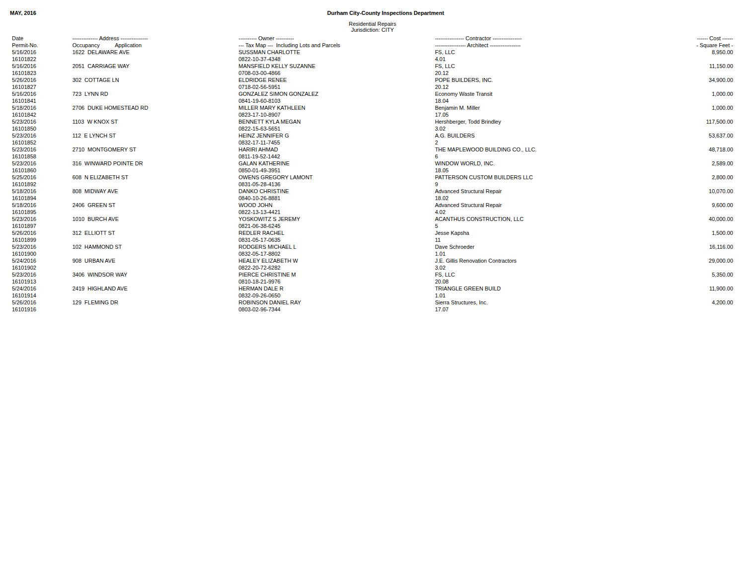MAY, 2016
Durham City-County Inspections Department
Residential Repairs
Jurisdiction: CITY
| Date | -------------- Address --------------- | ---------- Owner ---------- | ---------------- Contractor ---------------- | ------ Cost ------ |
| --- | --- | --- | --- | --- |
| Permit-No. | Occupancy Application | --- Tax Map --- Including Lots and Parcels | ----------------- Architect ----------------- | - Square Feet - |
| 5/16/2016 | 1622 DELAWARE AVE | SUSSMAN CHARLOTTE | FS, LLC | 8,950.00 |
| 16101822 | | 0822-10-37-4348 | 4.01 | |
| 5/16/2016 | 2051 CARRIAGE WAY | MANSFIELD KELLY SUZANNE | FS, LLC | 11,150.00 |
| 16101823 | | 0708-03-00-4866 | 20.12 | |
| 5/26/2016 | 302 COTTAGE LN | ELDRIDGE RENEE | POPE BUILDERS, INC. | 34,900.00 |
| 16101827 | | 0718-02-56-5951 | 20.12 | |
| 5/16/2016 | 723 LYNN RD | GONZALEZ SIMON GONZALEZ | Economy Waste Transit | 1,000.00 |
| 16101841 | | 0841-19-60-8103 | 18.04 | |
| 5/18/2016 | 2706 DUKE HOMESTEAD RD | MILLER MARY KATHLEEN | Benjamin M. Miller | 1,000.00 |
| 16101842 | | 0823-17-10-8907 | 17.05 | |
| 5/23/2016 | 1103 W KNOX ST | BENNETT KYLA MEGAN | Hershberger, Todd Brindley | 117,500.00 |
| 16101850 | | 0822-15-63-5651 | 3.02 | |
| 5/23/2016 | 112 E LYNCH ST | HEINZ JENNIFER G | A.G. BUILDERS | 53,637.00 |
| 16101852 | | 0832-17-11-7455 | 2 | |
| 5/23/2016 | 2710 MONTGOMERY ST | HARIRI AHMAD | THE MAPLEWOOD BUILDING CO., LLC. | 48,718.00 |
| 16101858 | | 0811-19-52-1442 | 6 | |
| 5/23/2016 | 316 WINWARD POINTE DR | GALAN KATHERINE | WINDOW WORLD, INC. | 2,589.00 |
| 16101860 | | 0850-01-49-3951 | 18.05 | |
| 5/25/2016 | 608 N ELIZABETH ST | OWENS GREGORY LAMONT | PATTERSON CUSTOM BUILDERS LLC | 2,800.00 |
| 16101892 | | 0831-05-28-4136 | 9 | |
| 5/18/2016 | 808 MIDWAY AVE | DANKO CHRISTINE | Advanced Structural Repair | 10,070.00 |
| 16101894 | | 0840-10-26-8881 | 18.02 | |
| 5/18/2016 | 2406 GREEN ST | WOOD JOHN | Advanced Structural Repair | 9,600.00 |
| 16101895 | | 0822-13-13-4421 | 4.02 | |
| 5/23/2016 | 1010 BURCH AVE | YOSKOWITZ S JEREMY | ACANTHUS CONSTRUCTION, LLC | 40,000.00 |
| 16101897 | | 0821-06-38-6245 | 5 | |
| 5/26/2016 | 312 ELLIOTT ST | REDLER RACHEL | Jesse Kapsha | 1,500.00 |
| 16101899 | | 0831-05-17-0635 | 11 | |
| 5/23/2016 | 102 HAMMOND ST | RODGERS MICHAEL L | Dave Schroeder | 16,116.00 |
| 16101900 | | 0832-05-17-8802 | 1.01 | |
| 5/24/2016 | 908 URBAN AVE | HEALEY ELIZABETH W | J.E. Gillis Renovation Contractors | 29,000.00 |
| 16101902 | | 0822-20-72-6282 | 3.02 | |
| 5/23/2016 | 3406 WINDSOR WAY | PIERCE CHRISTINE M | FS, LLC | 5,350.00 |
| 16101913 | | 0810-18-21-9976 | 20.08 | |
| 5/24/2016 | 2419 HIGHLAND AVE | HERMAN DALE R | TRIANGLE GREEN BUILD | 11,900.00 |
| 16101914 | | 0832-09-26-0650 | 1.01 | |
| 5/26/2016 | 129 FLEMING DR | ROBINSON DANIEL RAY | Sierra Structures, Inc. | 4,200.00 |
| 16101916 | | 0803-02-96-7344 | 17.07 | |